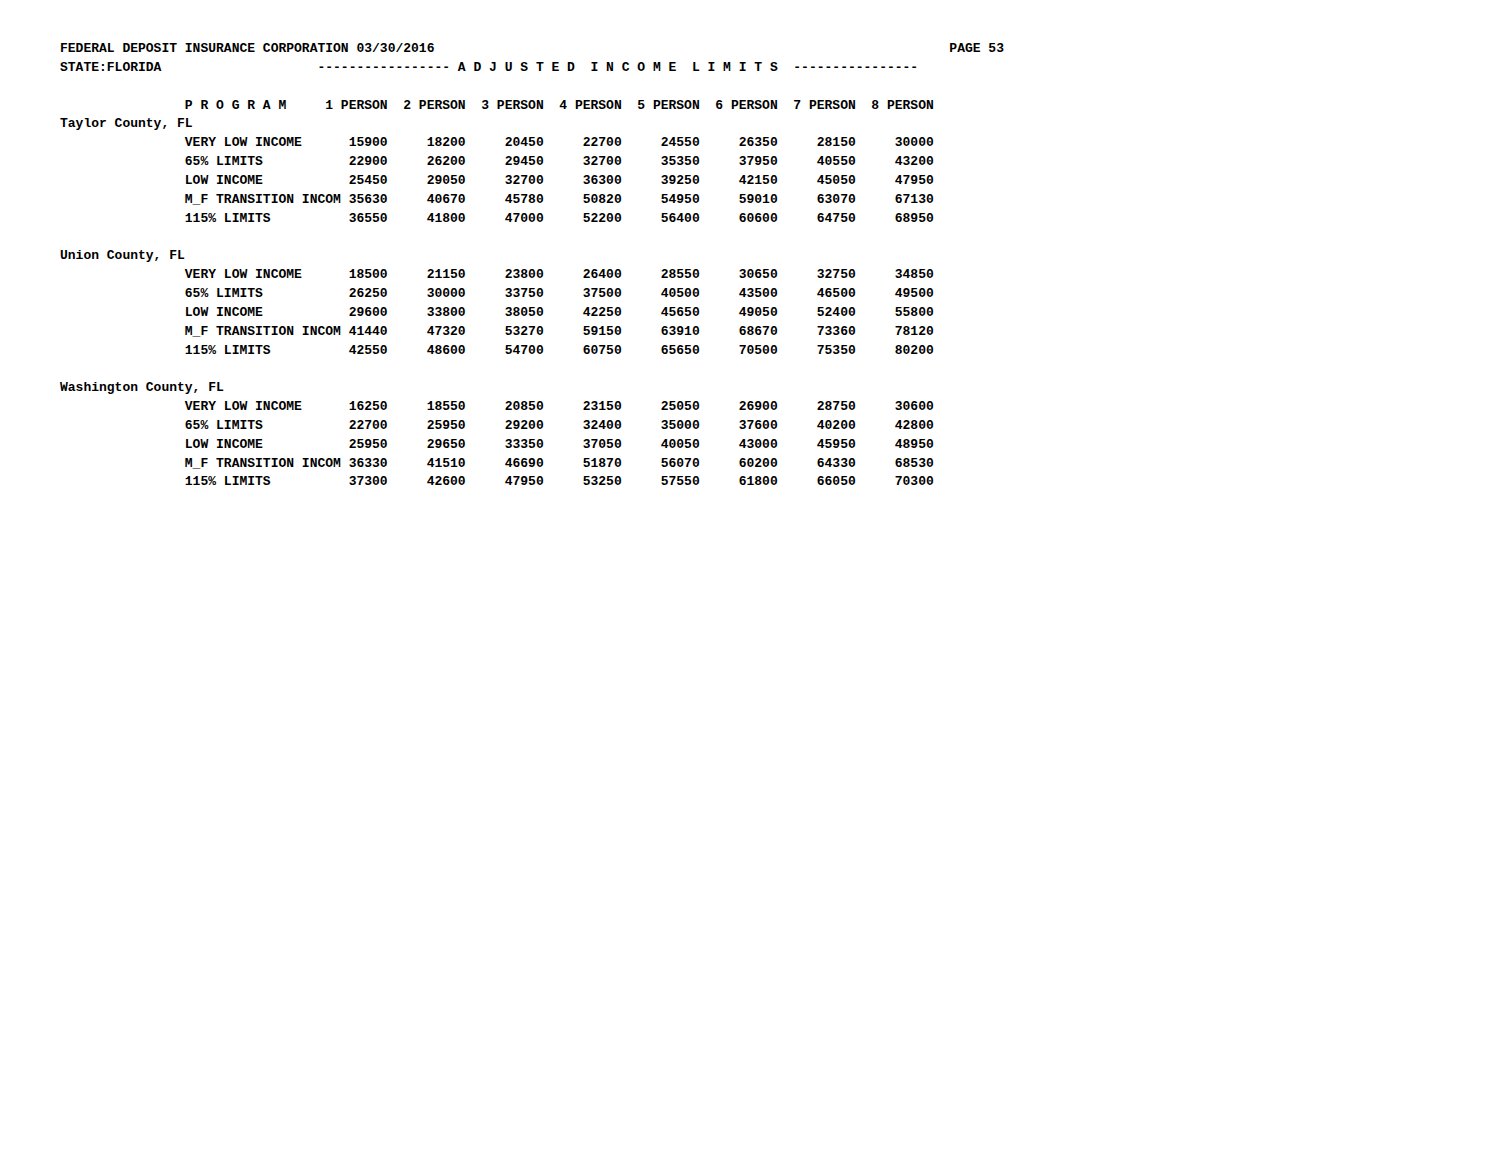FEDERAL DEPOSIT INSURANCE CORPORATION 03/30/2016                                                                  PAGE 53
STATE:FLORIDA                    ----------------- A D J U S T E D  I N C O M E  L I M I T S  ----------------

                P R O G R A M     1 PERSON  2 PERSON  3 PERSON  4 PERSON  5 PERSON  6 PERSON  7 PERSON  8 PERSON
Taylor County, FL
                VERY LOW INCOME      15900     18200     20450     22700     24550     26350     28150     30000
                65% LIMITS           22900     26200     29450     32700     35350     37950     40550     43200
                LOW INCOME           25450     29050     32700     36300     39250     42150     45050     47950
                M_F TRANSITION INCOM 35630     40670     45780     50820     54950     59010     63070     67130
                115% LIMITS          36550     41800     47000     52200     56400     60600     64750     68950

Union County, FL
                VERY LOW INCOME      18500     21150     23800     26400     28550     30650     32750     34850
                65% LIMITS           26250     30000     33750     37500     40500     43500     46500     49500
                LOW INCOME           29600     33800     38050     42250     45650     49050     52400     55800
                M_F TRANSITION INCOM 41440     47320     53270     59150     63910     68670     73360     78120
                115% LIMITS          42550     48600     54700     60750     65650     70500     75350     80200

Washington County, FL
                VERY LOW INCOME      16250     18550     20850     23150     25050     26900     28750     30600
                65% LIMITS           22700     25950     29200     32400     35000     37600     40200     42800
                LOW INCOME           25950     29650     33350     37050     40050     43000     45950     48950
                M_F TRANSITION INCOM 36330     41510     46690     51870     56070     60200     64330     68530
                115% LIMITS          37300     42600     47950     53250     57550     61800     66050     70300